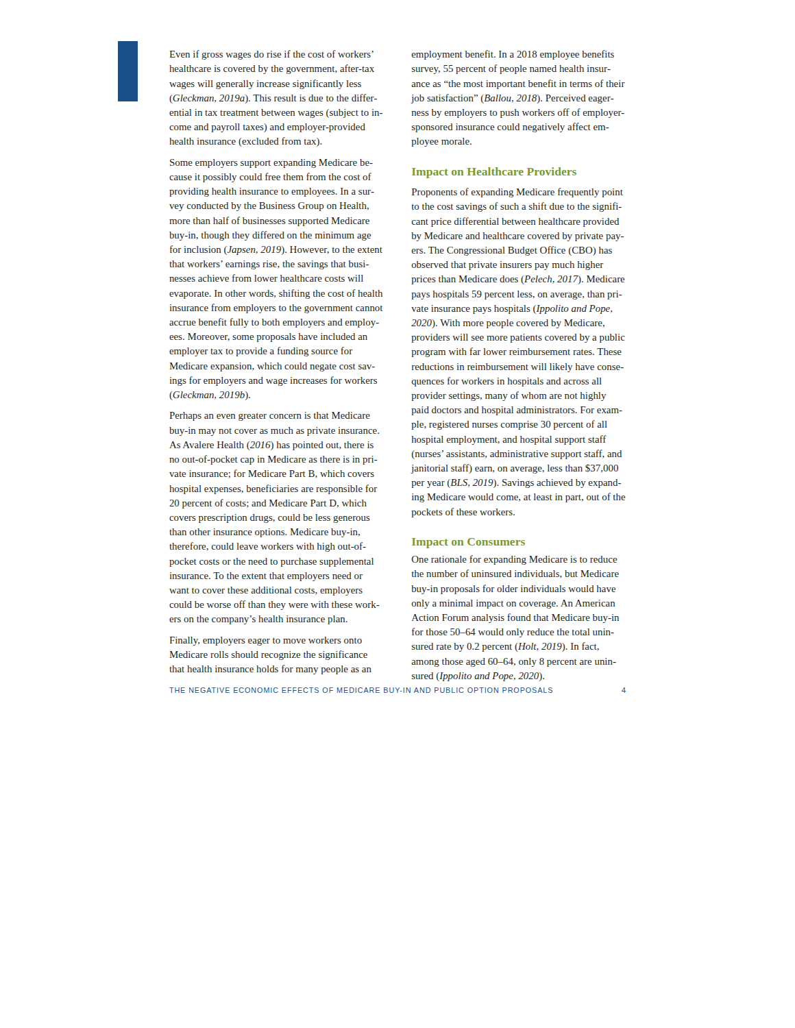Even if gross wages do rise if the cost of workers’ healthcare is covered by the government, after-tax wages will generally increase significantly less (Gleckman, 2019a). This result is due to the differential in tax treatment between wages (subject to income and payroll taxes) and employer-provided health insurance (excluded from tax).
Some employers support expanding Medicare because it possibly could free them from the cost of providing health insurance to employees. In a survey conducted by the Business Group on Health, more than half of businesses supported Medicare buy-in, though they differed on the minimum age for inclusion (Japsen, 2019). However, to the extent that workers’ earnings rise, the savings that businesses achieve from lower healthcare costs will evaporate. In other words, shifting the cost of health insurance from employers to the government cannot accrue benefit fully to both employers and employees. Moreover, some proposals have included an employer tax to provide a funding source for Medicare expansion, which could negate cost savings for employers and wage increases for workers (Gleckman, 2019b).
Perhaps an even greater concern is that Medicare buy-in may not cover as much as private insurance. As Avalere Health (2016) has pointed out, there is no out-of-pocket cap in Medicare as there is in private insurance; for Medicare Part B, which covers hospital expenses, beneficiaries are responsible for 20 percent of costs; and Medicare Part D, which covers prescription drugs, could be less generous than other insurance options. Medicare buy-in, therefore, could leave workers with high out-of-pocket costs or the need to purchase supplemental insurance. To the extent that employers need or want to cover these additional costs, employers could be worse off than they were with these workers on the company’s health insurance plan.
Finally, employers eager to move workers onto Medicare rolls should recognize the significance that health insurance holds for many people as an employment benefit. In a 2018 employee benefits survey, 55 percent of people named health insurance as “the most important benefit in terms of their job satisfaction” (Ballou, 2018). Perceived eagerness by employers to push workers off of employer-sponsored insurance could negatively affect employee morale.
Impact on Healthcare Providers
Proponents of expanding Medicare frequently point to the cost savings of such a shift due to the significant price differential between healthcare provided by Medicare and healthcare covered by private payers. The Congressional Budget Office (CBO) has observed that private insurers pay much higher prices than Medicare does (Pelech, 2017). Medicare pays hospitals 59 percent less, on average, than private insurance pays hospitals (Ippolito and Pope, 2020). With more people covered by Medicare, providers will see more patients covered by a public program with far lower reimbursement rates. These reductions in reimbursement will likely have consequences for workers in hospitals and across all provider settings, many of whom are not highly paid doctors and hospital administrators. For example, registered nurses comprise 30 percent of all hospital employment, and hospital support staff (nurses’ assistants, administrative support staff, and janitorial staff) earn, on average, less than $37,000 per year (BLS, 2019). Savings achieved by expanding Medicare would come, at least in part, out of the pockets of these workers.
Impact on Consumers
One rationale for expanding Medicare is to reduce the number of uninsured individuals, but Medicare buy-in proposals for older individuals would have only a minimal impact on coverage. An American Action Forum analysis found that Medicare buy-in for those 50–64 would only reduce the total uninsured rate by 0.2 percent (Holt, 2019). In fact, among those aged 60–64, only 8 percent are uninsured (Ippolito and Pope, 2020).
The Negative Economic Effects of Medicare Buy-In and Public Option Proposals 4